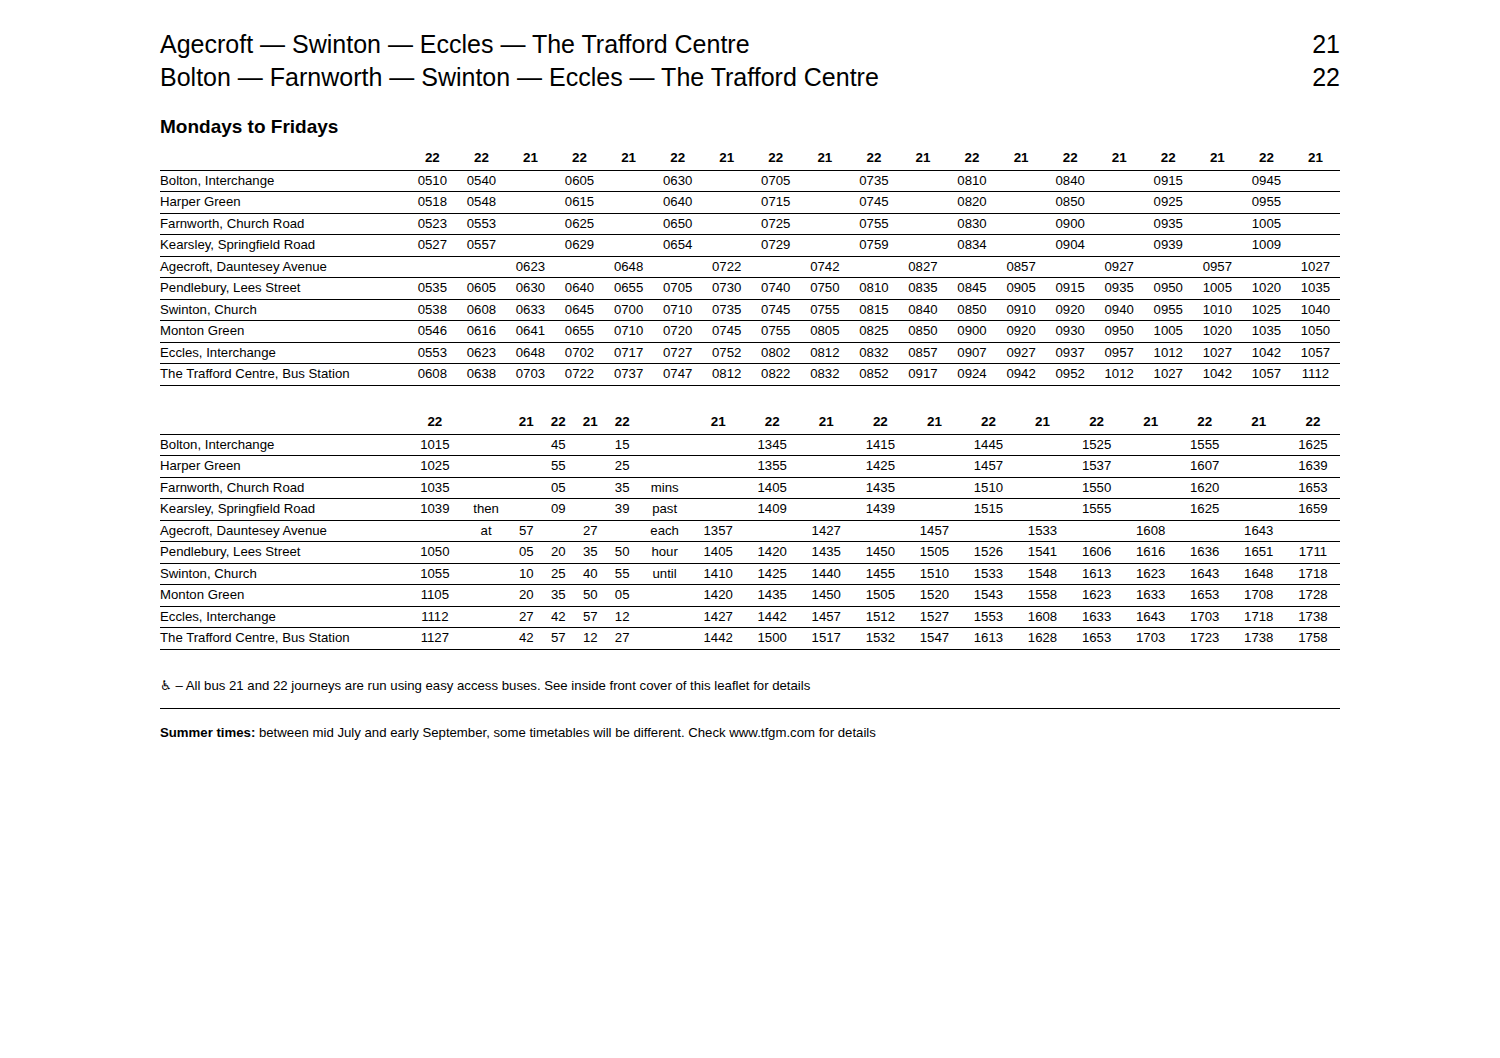Agecroft — Swinton — Eccles — The Trafford Centre
Bolton — Farnworth — Swinton — Eccles — The Trafford Centre
21
22
Mondays to Fridays
| | 22 | 22 | 21 | 22 | 21 | 22 | 21 | 22 | 21 | 22 | 21 | 22 | 21 | 22 | 21 | 22 | 21 | 22 | 21 |
| --- | --- | --- | --- | --- | --- | --- | --- | --- | --- | --- | --- | --- | --- | --- | --- | --- | --- | --- | --- |
| Bolton, Interchange | 0510 | 0540 | | 0605 | | 0630 | | 0705 | | 0735 | | 0810 | | 0840 | | 0915 | | 0945 | |
| Harper Green | 0518 | 0548 | | 0615 | | 0640 | | 0715 | | 0745 | | 0820 | | 0850 | | 0925 | | 0955 | |
| Farnworth, Church Road | 0523 | 0553 | | 0625 | | 0650 | | 0725 | | 0755 | | 0830 | | 0900 | | 0935 | | 1005 | |
| Kearsley, Springfield Road | 0527 | 0557 | | 0629 | | 0654 | | 0729 | | 0759 | | 0834 | | 0904 | | 0939 | | 1009 | |
| Agecroft, Dauntesey Avenue | | | 0623 | | 0648 | | 0722 | | 0742 | | 0827 | | 0857 | | 0927 | | 0957 | | 1027 |
| Pendlebury, Lees Street | 0535 | 0605 | 0630 | 0640 | 0655 | 0705 | 0730 | 0740 | 0750 | 0810 | 0835 | 0845 | 0905 | 0915 | 0935 | 0950 | 1005 | 1020 | 1035 |
| Swinton, Church | 0538 | 0608 | 0633 | 0645 | 0700 | 0710 | 0735 | 0745 | 0755 | 0815 | 0840 | 0850 | 0910 | 0920 | 0940 | 0955 | 1010 | 1025 | 1040 |
| Monton Green | 0546 | 0616 | 0641 | 0655 | 0710 | 0720 | 0745 | 0755 | 0805 | 0825 | 0850 | 0900 | 0920 | 0930 | 0950 | 1005 | 1020 | 1035 | 1050 |
| Eccles, Interchange | 0553 | 0623 | 0648 | 0702 | 0717 | 0727 | 0752 | 0802 | 0812 | 0832 | 0857 | 0907 | 0927 | 0937 | 0957 | 1012 | 1027 | 1042 | 1057 |
| The Trafford Centre, Bus Station | 0608 | 0638 | 0703 | 0722 | 0737 | 0747 | 0812 | 0822 | 0832 | 0852 | 0917 | 0924 | 0942 | 0952 | 1012 | 1027 | 1042 | 1057 | 1112 |
| | 22 | | 21 | 22 | 21 | 22 | | 21 | 22 | 21 | 22 | 21 | 22 | 21 | 22 | 21 | 22 | 21 | 22 |
| --- | --- | --- | --- | --- | --- | --- | --- | --- | --- | --- | --- | --- | --- | --- | --- | --- | --- | --- | --- |
| Bolton, Interchange | 1015 | | | 45 | | 15 | | | 1345 | | 1415 | | 1445 | | 1525 | | 1555 | | 1625 |
| Harper Green | 1025 | | | 55 | | 25 | | | 1355 | | 1425 | | 1457 | | 1537 | | 1607 | | 1639 |
| Farnworth, Church Road | 1035 | | | 05 | | 35 | mins | | 1405 | | 1435 | | 1510 | | 1550 | | 1620 | | 1653 |
| Kearsley, Springfield Road | 1039 | then | | 09 | | 39 | past | | 1409 | | 1439 | | 1515 | | 1555 | | 1625 | | 1659 |
| Agecroft, Dauntesey Avenue | | at | 57 | | 27 | | each | 1357 | | 1427 | | 1457 | | 1533 | | 1608 | | 1643 | |
| Pendlebury, Lees Street | 1050 | | 05 | 20 | 35 | 50 | hour | 1405 | 1420 | 1435 | 1450 | 1505 | 1526 | 1541 | 1606 | 1616 | 1636 | 1651 | 1711 |
| Swinton, Church | 1055 | | 10 | 25 | 40 | 55 | until | 1410 | 1425 | 1440 | 1455 | 1510 | 1533 | 1548 | 1613 | 1623 | 1643 | 1648 | 1718 |
| Monton Green | 1105 | | 20 | 35 | 50 | 05 | | 1420 | 1435 | 1450 | 1505 | 1520 | 1543 | 1558 | 1623 | 1633 | 1653 | 1708 | 1728 |
| Eccles, Interchange | 1112 | | 27 | 42 | 57 | 12 | | 1427 | 1442 | 1457 | 1512 | 1527 | 1553 | 1608 | 1633 | 1643 | 1703 | 1718 | 1738 |
| The Trafford Centre, Bus Station | 1127 | | 42 | 57 | 12 | 27 | | 1442 | 1500 | 1517 | 1532 | 1547 | 1613 | 1628 | 1653 | 1703 | 1723 | 1738 | 1758 |
♿ – All bus 21 and 22 journeys are run using easy access buses. See inside front cover of this leaflet for details
Summer times: between mid July and early September, some timetables will be different. Check www.tfgm.com for details